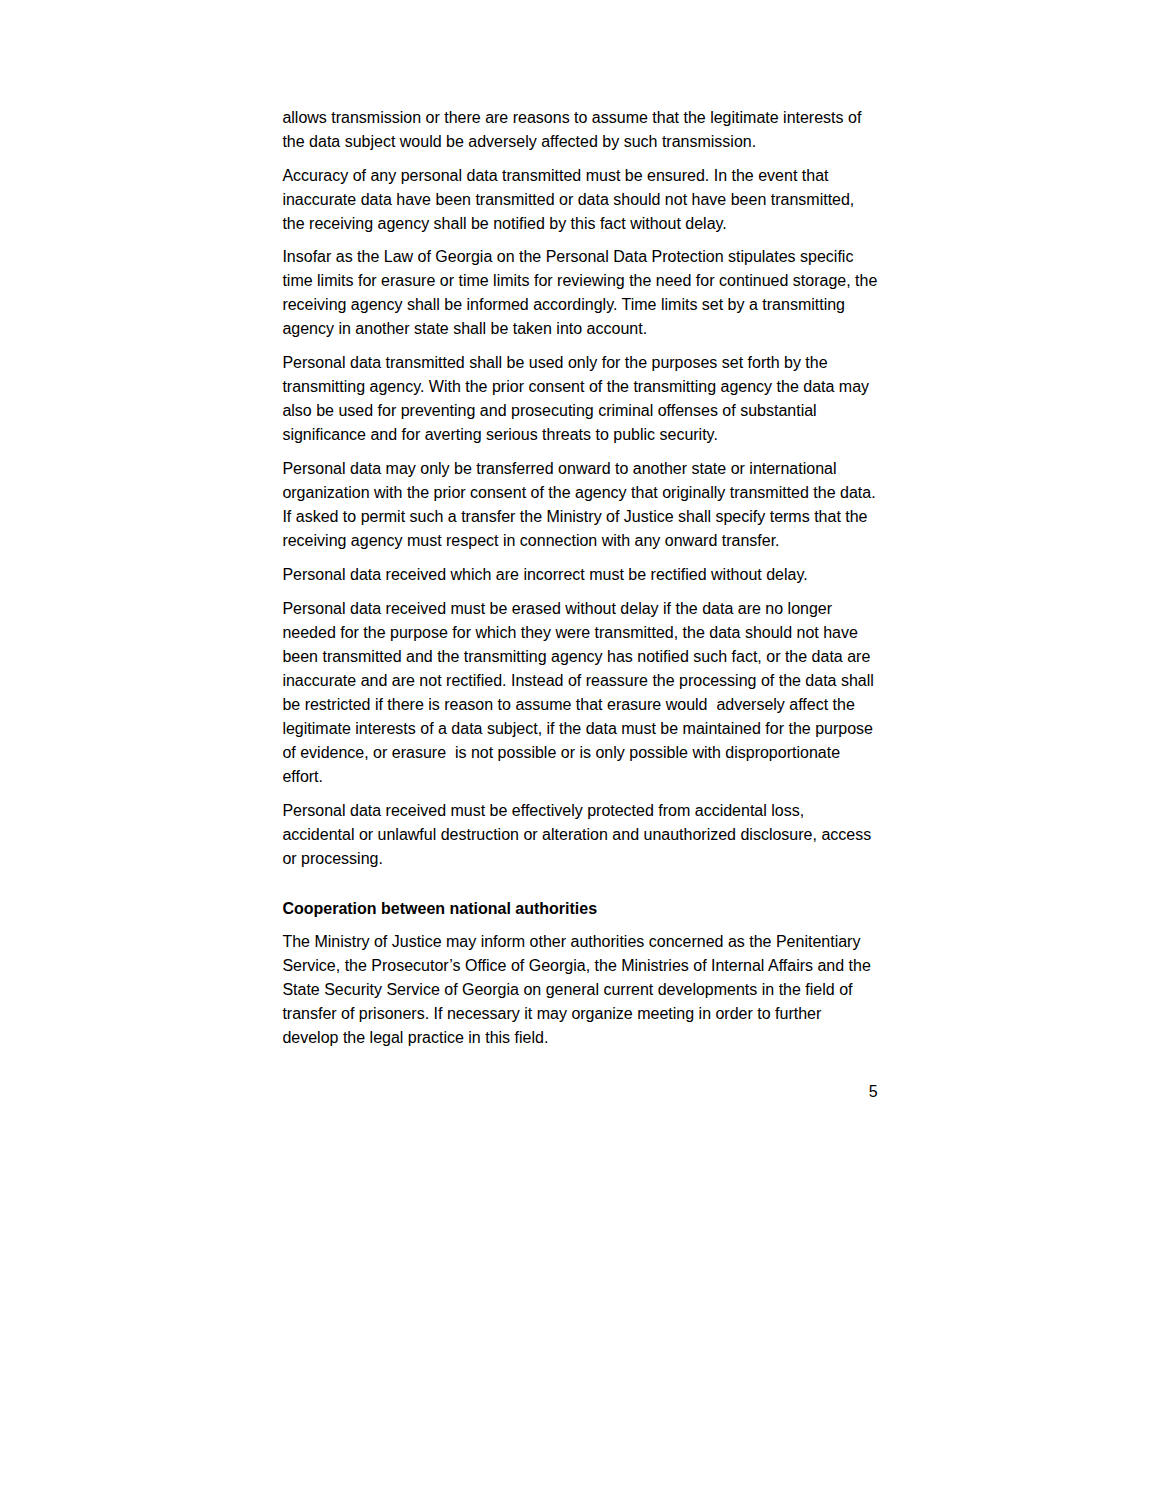allows transmission or there are reasons to assume that the legitimate interests of the data subject would be adversely affected by such transmission.
Accuracy of any personal data transmitted must be ensured. In the event that inaccurate data have been transmitted or data should not have been transmitted, the receiving agency shall be notified by this fact without delay.
Insofar as the Law of Georgia on the Personal Data Protection stipulates specific time limits for erasure or time limits for reviewing the need for continued storage, the receiving agency shall be informed accordingly. Time limits set by a transmitting agency in another state shall be taken into account.
Personal data transmitted shall be used only for the purposes set forth by the transmitting agency. With the prior consent of the transmitting agency the data may also be used for preventing and prosecuting criminal offenses of substantial significance and for averting serious threats to public security.
Personal data may only be transferred onward to another state or international organization with the prior consent of the agency that originally transmitted the data. If asked to permit such a transfer the Ministry of Justice shall specify terms that the receiving agency must respect in connection with any onward transfer.
Personal data received which are incorrect must be rectified without delay.
Personal data received must be erased without delay if the data are no longer needed for the purpose for which they were transmitted, the data should not have been transmitted and the transmitting agency has notified such fact, or the data are inaccurate and are not rectified. Instead of reassure the processing of the data shall be restricted if there is reason to assume that erasure would adversely affect the legitimate interests of a data subject, if the data must be maintained for the purpose of evidence, or erasure is not possible or is only possible with disproportionate effort.
Personal data received must be effectively protected from accidental loss, accidental or unlawful destruction or alteration and unauthorized disclosure, access or processing.
Cooperation between national authorities
The Ministry of Justice may inform other authorities concerned as the Penitentiary Service, the Prosecutor’s Office of Georgia, the Ministries of Internal Affairs and the State Security Service of Georgia on general current developments in the field of transfer of prisoners. If necessary it may organize meeting in order to further develop the legal practice in this field.
5